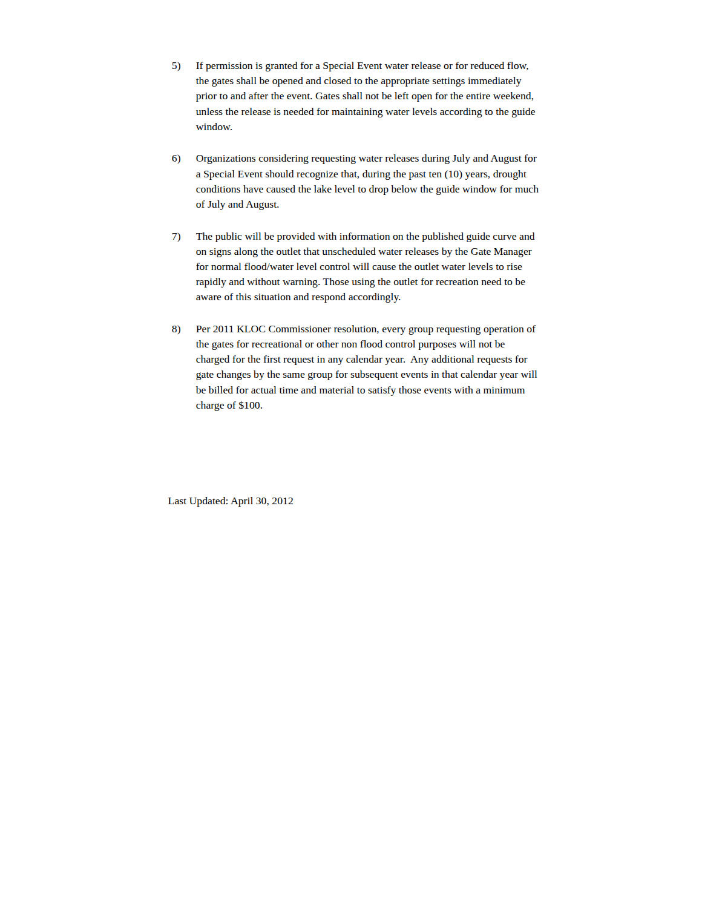5) If permission is granted for a Special Event water release or for reduced flow, the gates shall be opened and closed to the appropriate settings immediately prior to and after the event. Gates shall not be left open for the entire weekend, unless the release is needed for maintaining water levels according to the guide window.
6) Organizations considering requesting water releases during July and August for a Special Event should recognize that, during the past ten (10) years, drought conditions have caused the lake level to drop below the guide window for much of July and August.
7) The public will be provided with information on the published guide curve and on signs along the outlet that unscheduled water releases by the Gate Manager for normal flood/water level control will cause the outlet water levels to rise rapidly and without warning. Those using the outlet for recreation need to be aware of this situation and respond accordingly.
8) Per 2011 KLOC Commissioner resolution, every group requesting operation of the gates for recreational or other non flood control purposes will not be charged for the first request in any calendar year. Any additional requests for gate changes by the same group for subsequent events in that calendar year will be billed for actual time and material to satisfy those events with a minimum charge of $100.
Last Updated: April 30, 2012